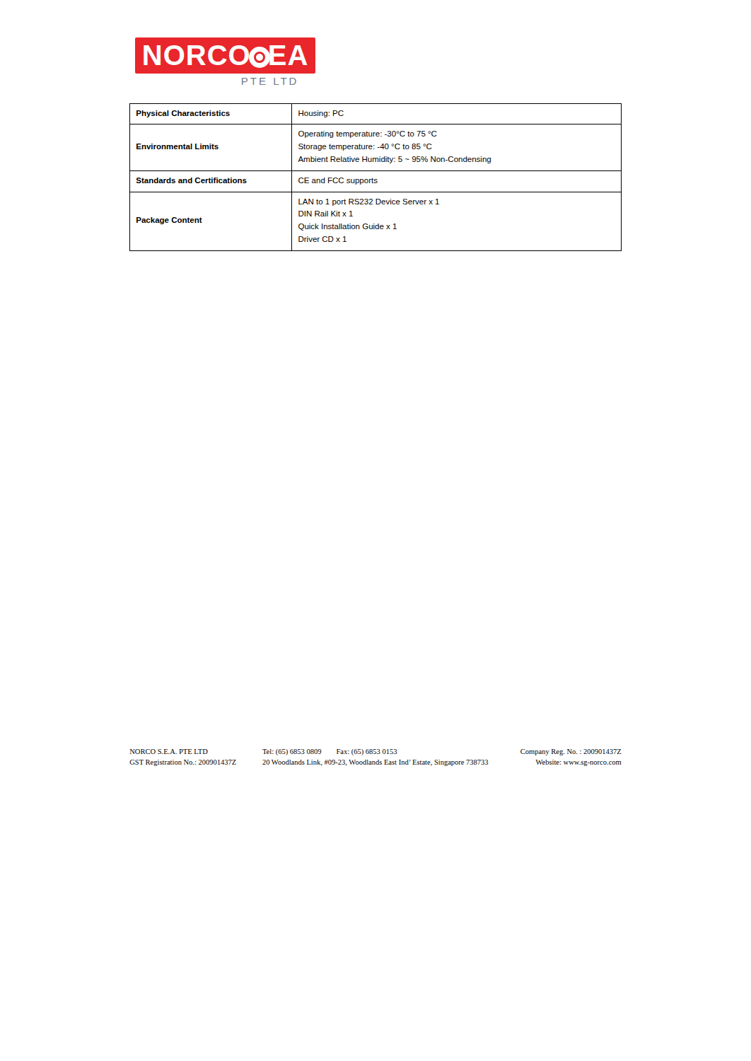NORCO EA
PTE LTD
| Physical Characteristics | Housing: PC |
| Environmental Limits | Operating temperature: -30°C to 75 °C Storage temperature: -40 °C to 85 °C Ambient Relative Humidity: 5 ~ 95% Non-Condensing |
| Standards and Certifications | CE and FCC supports |
| Package Content | LAN to 1 port RS232 Device Server x 1 DIN Rail Kit x 1 Quick Installation Guide x 1 Driver CD x 1 |
| NORCO S.E.A. PTE LTD | Tel: (65) 6853 0809 Fax: (65) 6853 0153 | Company Reg. No. : 200901437Z |
| GST Registration No.: 200901437Z | 20 Woodlands Link, #09-23, Woodlands East Ind’ Estate, Singapore 738733 | Website: www.sg-norco.com |